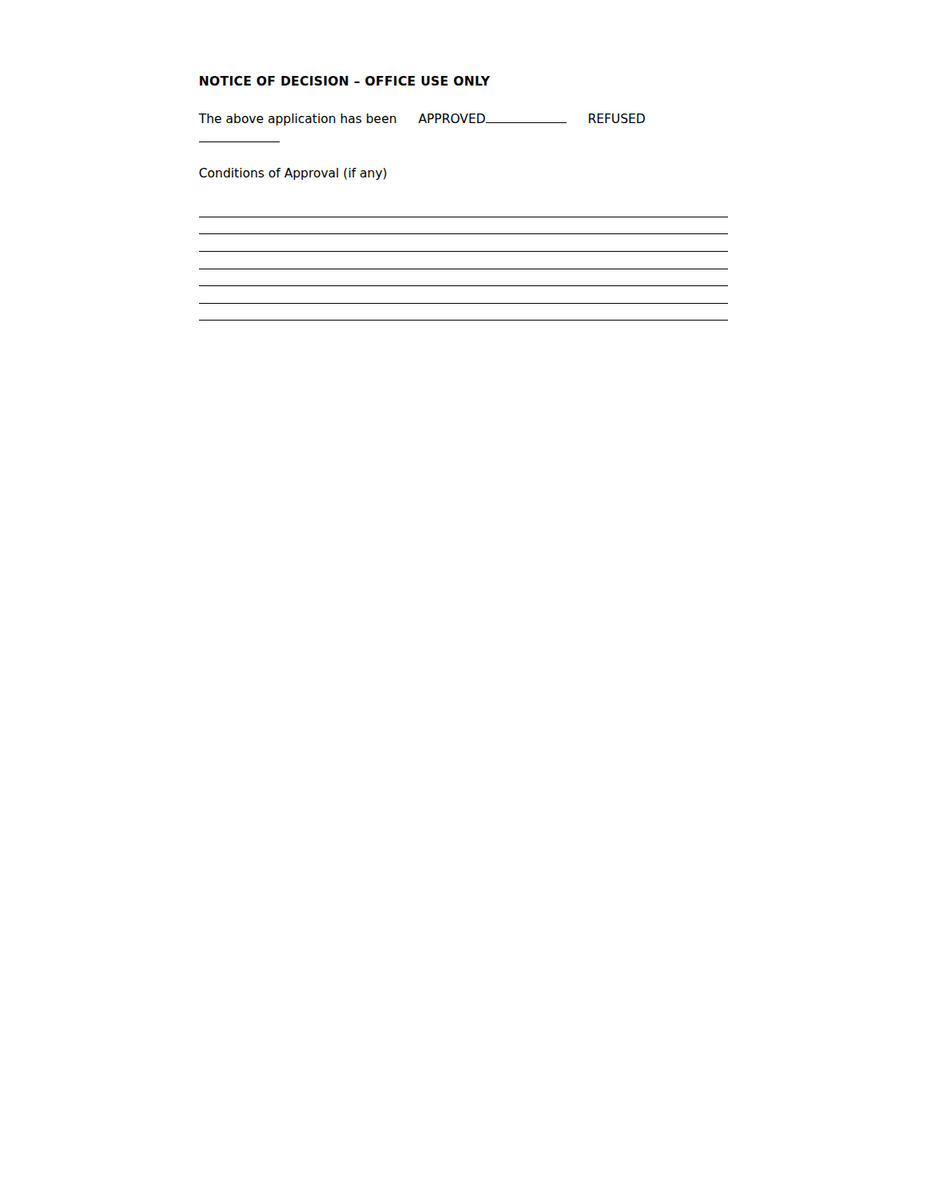Notice of Decision – Office Use Only
The above application has been APPROVED REFUSED
Conditions of Approval (if any)